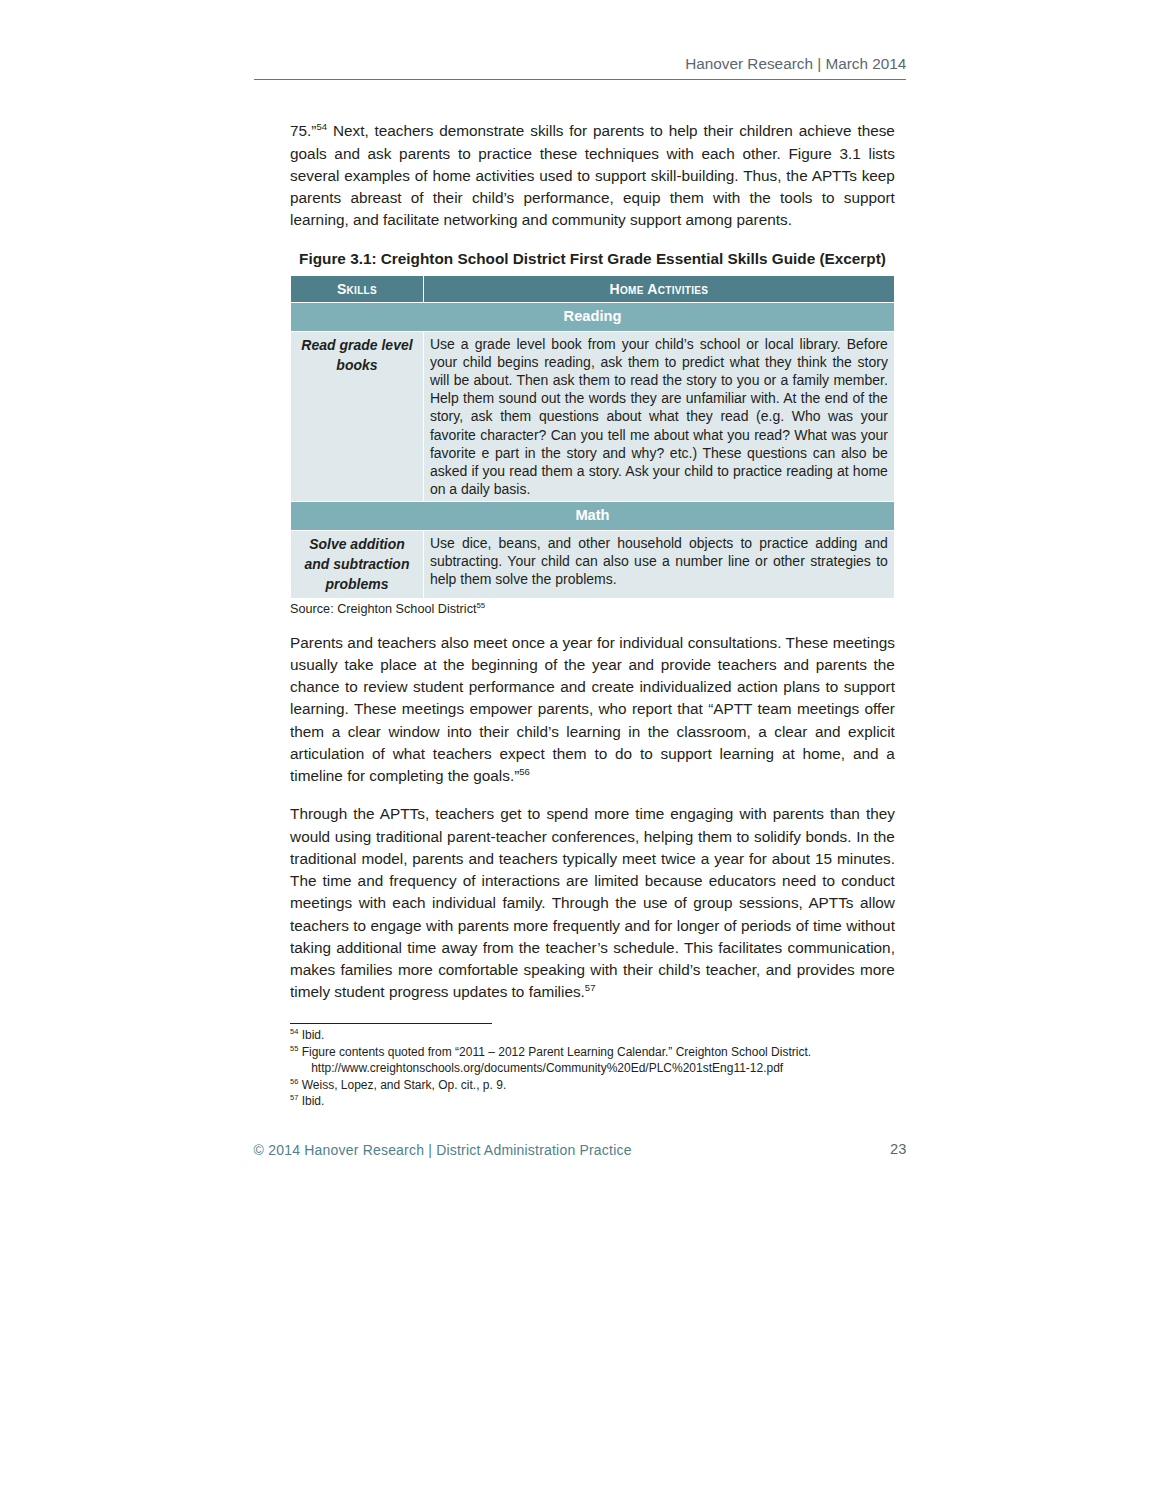Hanover Research | March 2014
75.”54 Next, teachers demonstrate skills for parents to help their children achieve these goals and ask parents to practice these techniques with each other. Figure 3.1 lists several examples of home activities used to support skill-building. Thus, the APTTs keep parents abreast of their child’s performance, equip them with the tools to support learning, and facilitate networking and community support among parents.
Figure 3.1: Creighton School District First Grade Essential Skills Guide (Excerpt)
| Skills | Home Activities |
| --- | --- |
| Reading |
| Read grade level books | Use a grade level book from your child’s school or local library. Before your child begins reading, ask them to predict what they think the story will be about. Then ask them to read the story to you or a family member. Help them sound out the words they are unfamiliar with. At the end of the story, ask them questions about what they read (e.g. Who was your favorite character? Can you tell me about what you read? What was your favorite e part in the story and why? etc.) These questions can also be asked if you read them a story. Ask your child to practice reading at home on a daily basis. |
| Math |
| Solve addition and subtraction problems | Use dice, beans, and other household objects to practice adding and subtracting. Your child can also use a number line or other strategies to help them solve the problems. |
Source: Creighton School District55
Parents and teachers also meet once a year for individual consultations. These meetings usually take place at the beginning of the year and provide teachers and parents the chance to review student performance and create individualized action plans to support learning. These meetings empower parents, who report that “APTT team meetings offer them a clear window into their child’s learning in the classroom, a clear and explicit articulation of what teachers expect them to do to support learning at home, and a timeline for completing the goals.”56
Through the APTTs, teachers get to spend more time engaging with parents than they would using traditional parent-teacher conferences, helping them to solidify bonds. In the traditional model, parents and teachers typically meet twice a year for about 15 minutes. The time and frequency of interactions are limited because educators need to conduct meetings with each individual family. Through the use of group sessions, APTTs allow teachers to engage with parents more frequently and for longer of periods of time without taking additional time away from the teacher’s schedule. This facilitates communication, makes families more comfortable speaking with their child’s teacher, and provides more timely student progress updates to families.57
54 Ibid.
55 Figure contents quoted from “2011 – 2012 Parent Learning Calendar.” Creighton School District.
http://www.creightonschools.org/documents/Community%20Ed/PLC%201stEng11-12.pdf
56 Weiss, Lopez, and Stark, Op. cit., p. 9.
57 Ibid.
© 2014 Hanover Research | District Administration Practice
23